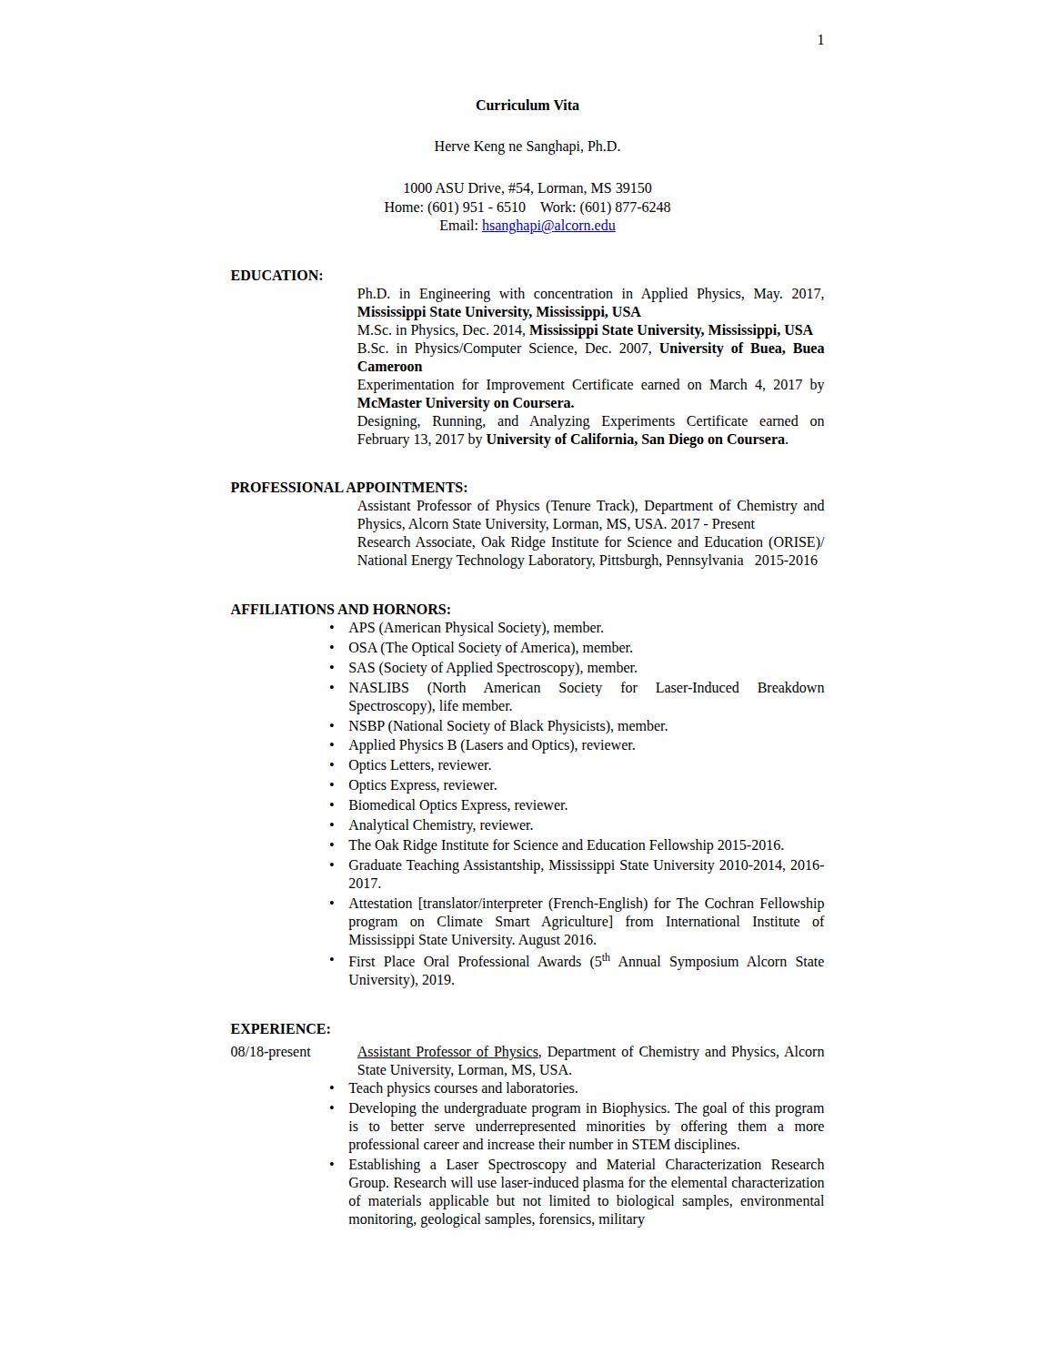1
Curriculum Vita
Herve Keng ne Sanghapi, Ph.D.
1000 ASU Drive, #54, Lorman, MS 39150
Home: (601) 951 - 6510 Work: (601) 877-6248
Email: hsanghapi@alcorn.edu
EDUCATION:
Ph.D. in Engineering with concentration in Applied Physics, May. 2017, Mississippi State University, Mississippi, USA
M.Sc. in Physics, Dec. 2014, Mississippi State University, Mississippi, USA
B.Sc. in Physics/Computer Science, Dec. 2007, University of Buea, Buea Cameroon
Experimentation for Improvement Certificate earned on March 4, 2017 by McMaster University on Coursera.
Designing, Running, and Analyzing Experiments Certificate earned on February 13, 2017 by University of California, San Diego on Coursera.
PROFESSIONAL APPOINTMENTS:
Assistant Professor of Physics (Tenure Track), Department of Chemistry and Physics, Alcorn State University, Lorman, MS, USA. 2017 - Present
Research Associate, Oak Ridge Institute for Science and Education (ORISE)/ National Energy Technology Laboratory, Pittsburgh, Pennsylvania 2015-2016
AFFILIATIONS AND HORNORS:
APS (American Physical Society), member.
OSA (The Optical Society of America), member.
SAS (Society of Applied Spectroscopy), member.
NASLIBS (North American Society for Laser-Induced Breakdown Spectroscopy), life member.
NSBP (National Society of Black Physicists), member.
Applied Physics B (Lasers and Optics), reviewer.
Optics Letters, reviewer.
Optics Express, reviewer.
Biomedical Optics Express, reviewer.
Analytical Chemistry, reviewer.
The Oak Ridge Institute for Science and Education Fellowship 2015-2016.
Graduate Teaching Assistantship, Mississippi State University 2010-2014, 2016-2017.
Attestation [translator/interpreter (French-English) for The Cochran Fellowship program on Climate Smart Agriculture] from International Institute of Mississippi State University. August 2016.
First Place Oral Professional Awards (5th Annual Symposium Alcorn State University), 2019.
EXPERIENCE:
08/18-present
Assistant Professor of Physics, Department of Chemistry and Physics, Alcorn State University, Lorman, MS, USA.
Teach physics courses and laboratories.
Developing the undergraduate program in Biophysics. The goal of this program is to better serve underrepresented minorities by offering them a more professional career and increase their number in STEM disciplines.
Establishing a Laser Spectroscopy and Material Characterization Research Group. Research will use laser-induced plasma for the elemental characterization of materials applicable but not limited to biological samples, environmental monitoring, geological samples, forensics, military